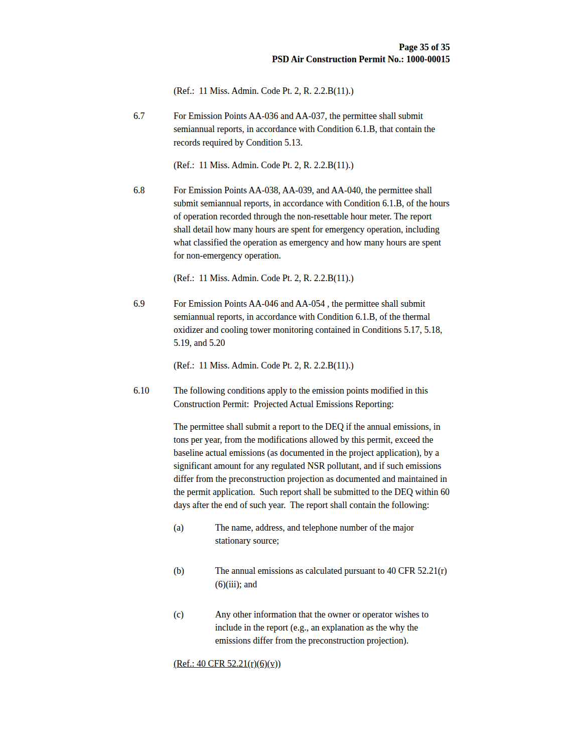Page 35 of 35 PSD Air Construction Permit No.: 1000-00015
(Ref.: 11 Miss. Admin. Code Pt. 2, R. 2.2.B(11).)
6.7
For Emission Points AA-036 and AA-037, the permittee shall submit semiannual reports, in accordance with Condition 6.1.B, that contain the records required by Condition 5.13.
(Ref.: 11 Miss. Admin. Code Pt. 2, R. 2.2.B(11).)
6.8
For Emission Points AA-038, AA-039, and AA-040, the permittee shall submit semiannual reports, in accordance with Condition 6.1.B, of the hours of operation recorded through the non-resettable hour meter. The report shall detail how many hours are spent for emergency operation, including what classified the operation as emergency and how many hours are spent for non-emergency operation.
(Ref.: 11 Miss. Admin. Code Pt. 2, R. 2.2.B(11).)
6.9
For Emission Points AA-046 and AA-054 , the permittee shall submit semiannual reports, in accordance with Condition 6.1.B, of the thermal oxidizer and cooling tower monitoring contained in Conditions 5.17, 5.18, 5.19, and 5.20
(Ref.: 11 Miss. Admin. Code Pt. 2, R. 2.2.B(11).)
6.10
The following conditions apply to the emission points modified in this Construction Permit: Projected Actual Emissions Reporting:
The permittee shall submit a report to the DEQ if the annual emissions, in tons per year, from the modifications allowed by this permit, exceed the baseline actual emissions (as documented in the project application), by a significant amount for any regulated NSR pollutant, and if such emissions differ from the preconstruction projection as documented and maintained in the permit application. Such report shall be submitted to the DEQ within 60 days after the end of such year. The report shall contain the following:
(a)
The name, address, and telephone number of the major stationary source;
(b)
The annual emissions as calculated pursuant to 40 CFR 52.21(r)(6)(iii); and
(c)
Any other information that the owner or operator wishes to include in the report (e.g., an explanation as the why the emissions differ from the preconstruction projection).
(Ref.: 40 CFR 52.21(r)(6)(v))